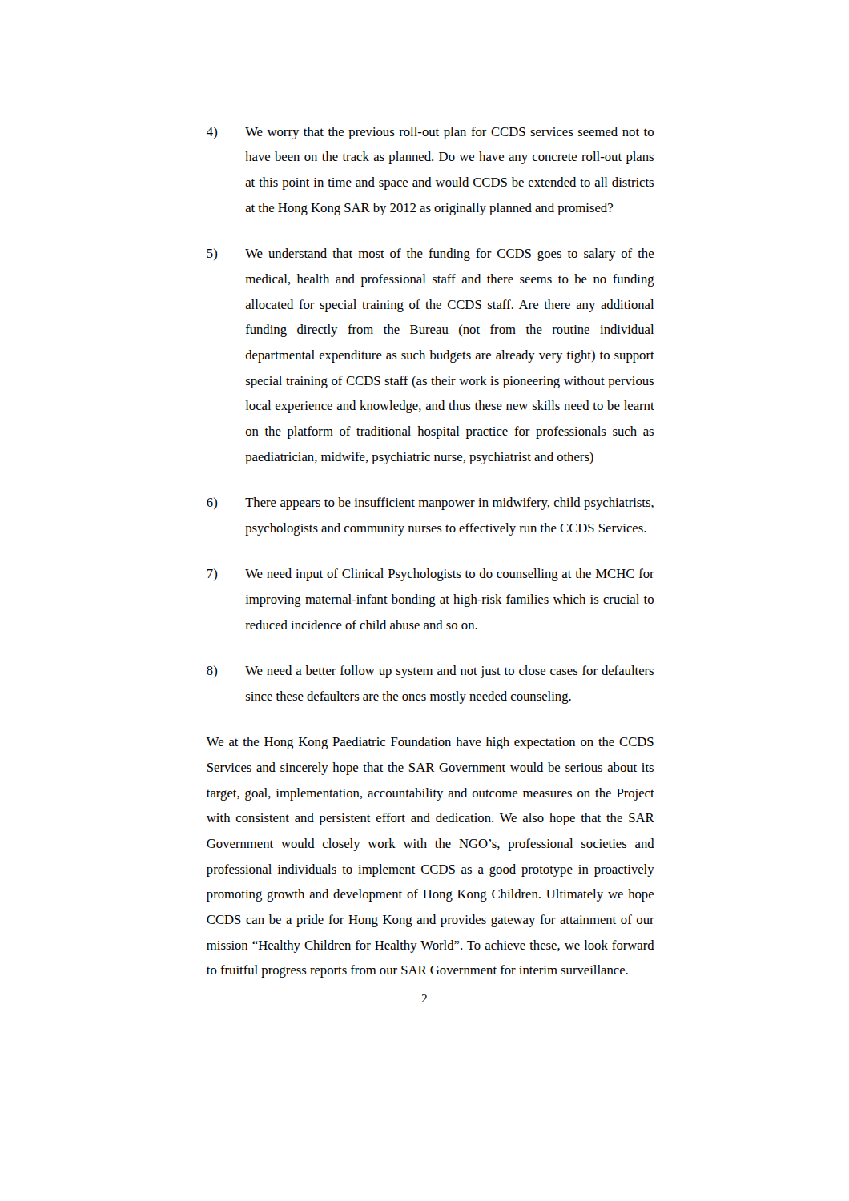4) We worry that the previous roll-out plan for CCDS services seemed not to have been on the track as planned. Do we have any concrete roll-out plans at this point in time and space and would CCDS be extended to all districts at the Hong Kong SAR by 2012 as originally planned and promised?
5) We understand that most of the funding for CCDS goes to salary of the medical, health and professional staff and there seems to be no funding allocated for special training of the CCDS staff. Are there any additional funding directly from the Bureau (not from the routine individual departmental expenditure as such budgets are already very tight) to support special training of CCDS staff (as their work is pioneering without pervious local experience and knowledge, and thus these new skills need to be learnt on the platform of traditional hospital practice for professionals such as paediatrician, midwife, psychiatric nurse, psychiatrist and others)
6) There appears to be insufficient manpower in midwifery, child psychiatrists, psychologists and community nurses to effectively run the CCDS Services.
7) We need input of Clinical Psychologists to do counselling at the MCHC for improving maternal-infant bonding at high-risk families which is crucial to reduced incidence of child abuse and so on.
8) We need a better follow up system and not just to close cases for defaulters since these defaulters are the ones mostly needed counseling.
We at the Hong Kong Paediatric Foundation have high expectation on the CCDS Services and sincerely hope that the SAR Government would be serious about its target, goal, implementation, accountability and outcome measures on the Project with consistent and persistent effort and dedication. We also hope that the SAR Government would closely work with the NGO’s, professional societies and professional individuals to implement CCDS as a good prototype in proactively promoting growth and development of Hong Kong Children. Ultimately we hope CCDS can be a pride for Hong Kong and provides gateway for attainment of our mission “Healthy Children for Healthy World”. To achieve these, we look forward to fruitful progress reports from our SAR Government for interim surveillance.
2